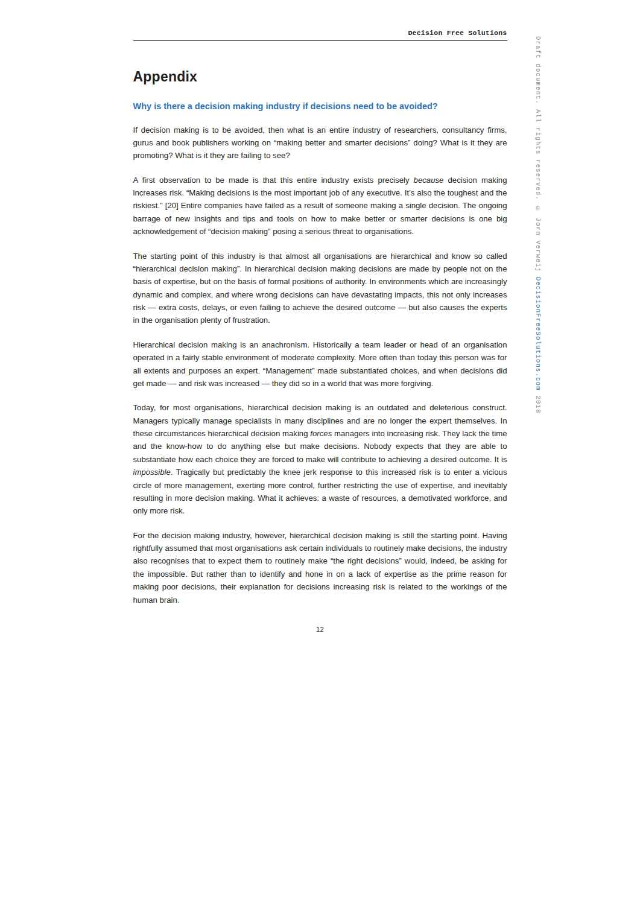Draft document. All rights reserved. © Jorn Verweij DecisionFreeSolutions.com 2018
Decision Free Solutions
Appendix
Why is there a decision making industry if decisions need to be avoided?
If decision making is to be avoided, then what is an entire industry of researchers, consultancy firms, gurus and book publishers working on “making better and smarter decisions” doing? What is it they are promoting? What is it they are failing to see?
A first observation to be made is that this entire industry exists precisely because decision making increases risk. “Making decisions is the most important job of any executive. It’s also the toughest and the riskiest.” [20] Entire companies have failed as a result of someone making a single decision. The ongoing barrage of new insights and tips and tools on how to make better or smarter decisions is one big acknowledgement of “decision making” posing a serious threat to organisations.
The starting point of this industry is that almost all organisations are hierarchical and know so called “hierarchical decision making”. In hierarchical decision making decisions are made by people not on the basis of expertise, but on the basis of formal positions of authority. In environments which are increasingly dynamic and complex, and where wrong decisions can have devastating impacts, this not only increases risk — extra costs, delays, or even failing to achieve the desired outcome — but also causes the experts in the organisation plenty of frustration.
Hierarchical decision making is an anachronism. Historically a team leader or head of an organisation operated in a fairly stable environment of moderate complexity. More often than today this person was for all extents and purposes an expert. “Management” made substantiated choices, and when decisions did get made — and risk was increased — they did so in a world that was more forgiving.
Today, for most organisations, hierarchical decision making is an outdated and deleterious construct. Managers typically manage specialists in many disciplines and are no longer the expert themselves. In these circumstances hierarchical decision making forces managers into increasing risk. They lack the time and the know-how to do anything else but make decisions. Nobody expects that they are able to substantiate how each choice they are forced to make will contribute to achieving a desired outcome. It is impossible. Tragically but predictably the knee jerk response to this increased risk is to enter a vicious circle of more management, exerting more control, further restricting the use of expertise, and inevitably resulting in more decision making. What it achieves: a waste of resources, a demotivated workforce, and only more risk.
For the decision making industry, however, hierarchical decision making is still the starting point. Having rightfully assumed that most organisations ask certain individuals to routinely make decisions, the industry also recognises that to expect them to routinely make “the right decisions” would, indeed, be asking for the impossible. But rather than to identify and hone in on a lack of expertise as the prime reason for making poor decisions, their explanation for decisions increasing risk is related to the workings of the human brain.
12